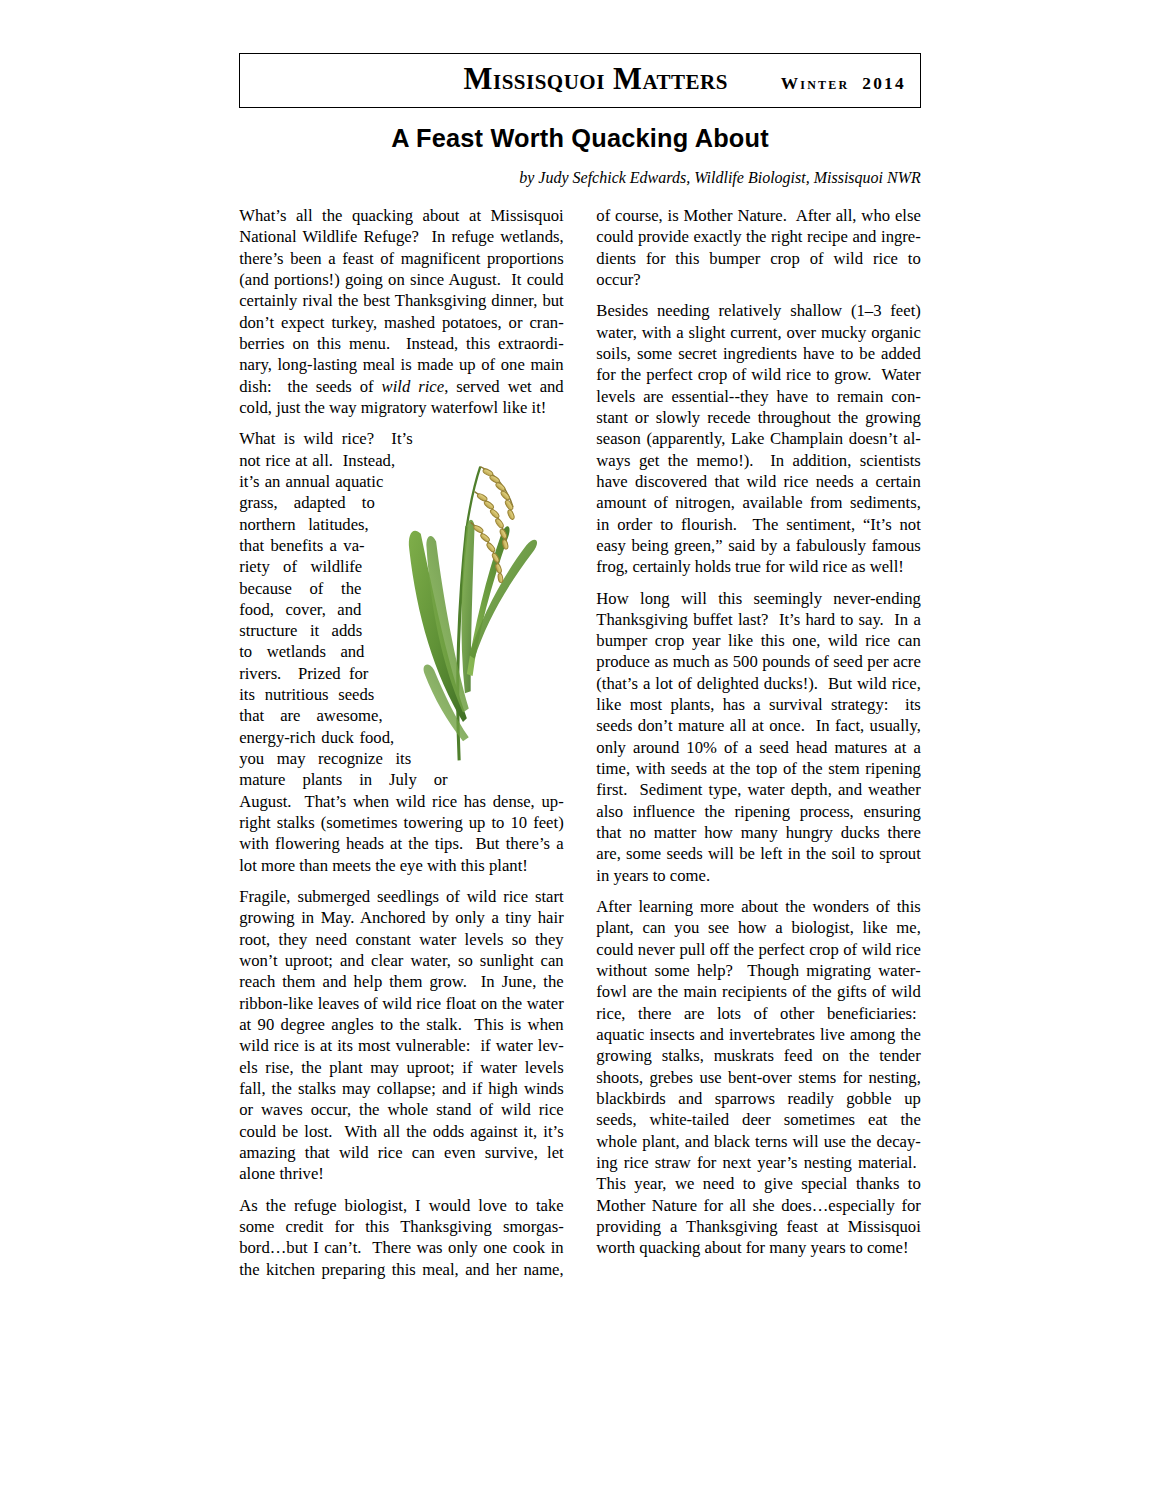Missisquoi Matters
Winter 2014
A Feast Worth Quacking About
by Judy Sefchick Edwards, Wildlife Biologist, Missisquoi NWR
What’s all the quacking about at Missisquoi National Wildlife Refuge? In refuge wetlands, there’s been a feast of magnificent proportions (and portions!) going on since August. It could certainly rival the best Thanksgiving dinner, but don’t expect turkey, mashed potatoes, or cranberries on this menu. Instead, this extraordinary, long-lasting meal is made up of one main dish: the seeds of wild rice, served wet and cold, just the way migratory waterfowl like it!
What is wild rice? It’s not rice at all. Instead, it’s an annual aquatic grass, adapted to northern latitudes, that benefits a variety of wildlife because of the food, cover, and structure it adds to wetlands and rivers. Prized for its nutritious seeds that are awesome, energy-rich duck food, you may recognize its mature plants in July or August. That’s when wild rice has dense, upright stalks (sometimes towering up to 10 feet) with flowering heads at the tips. But there’s a lot more than meets the eye with this plant!
Fragile, submerged seedlings of wild rice start growing in May. Anchored by only a tiny hair root, they need constant water levels so they won’t uproot; and clear water, so sunlight can reach them and help them grow. In June, the ribbon-like leaves of wild rice float on the water at 90 degree angles to the stalk. This is when wild rice is at its most vulnerable: if water levels rise, the plant may uproot; if water levels fall, the stalks may collapse; and if high winds or waves occur, the whole stand of wild rice could be lost. With all the odds against it, it’s amazing that wild rice can even survive, let alone thrive!
As the refuge biologist, I would love to take some credit for this Thanksgiving smorgasbord…but I can’t. There was only one cook in the kitchen preparing this meal, and her name, of course, is Mother Nature. After all, who else could provide exactly the right recipe and ingredients for this bumper crop of wild rice to occur?
Besides needing relatively shallow (1–3 feet) water, with a slight current, over mucky organic soils, some secret ingredients have to be added for the perfect crop of wild rice to grow. Water levels are essential--they have to remain constant or slowly recede throughout the growing season (apparently, Lake Champlain doesn’t always get the memo!). In addition, scientists have discovered that wild rice needs a certain amount of nitrogen, available from sediments, in order to flourish. The sentiment, “It’s not easy being green,” said by a fabulously famous frog, certainly holds true for wild rice as well!
How long will this seemingly never-ending Thanksgiving buffet last? It’s hard to say. In a bumper crop year like this one, wild rice can produce as much as 500 pounds of seed per acre (that’s a lot of delighted ducks!). But wild rice, like most plants, has a survival strategy: its seeds don’t mature all at once. In fact, usually, only around 10% of a seed head matures at a time, with seeds at the top of the stem ripening first. Sediment type, water depth, and weather also influence the ripening process, ensuring that no matter how many hungry ducks there are, some seeds will be left in the soil to sprout in years to come.
After learning more about the wonders of this plant, can you see how a biologist, like me, could never pull off the perfect crop of wild rice without some help? Though migrating waterfowl are the main recipients of the gifts of wild rice, there are lots of other beneficiaries: aquatic insects and invertebrates live among the growing stalks, muskrats feed on the tender shoots, grebes use bent-over stems for nesting, blackbirds and sparrows readily gobble up seeds, white-tailed deer sometimes eat the whole plant, and black terns will use the decaying rice straw for next year’s nesting material. This year, we need to give special thanks to Mother Nature for all she does…especially for providing a Thanksgiving feast at Missisquoi worth quacking about for many years to come!